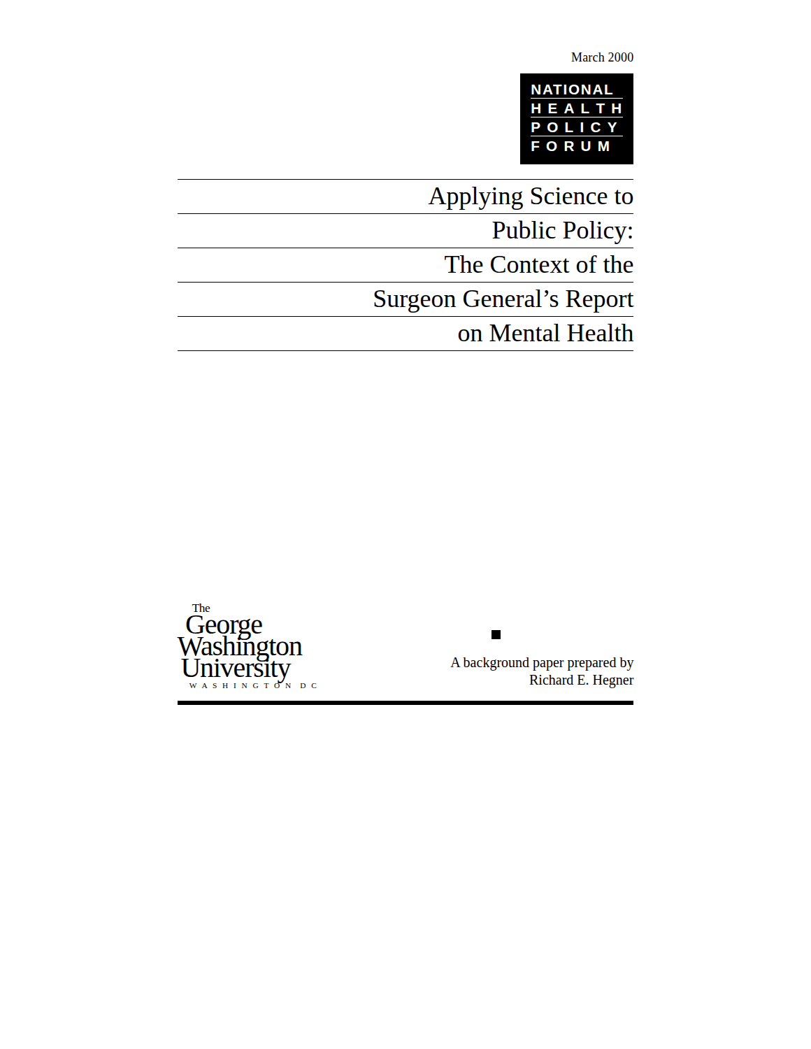March 2000
NATIONAL
H E A L T H
P O L I C Y
F O R U M
Applying Science to
Public Policy:
The Context of the
Surgeon General’s Report
on Mental Health
The
George
Washington
University
W A S H I N G T O N D C
A background paper prepared by
Richard E. Hegner